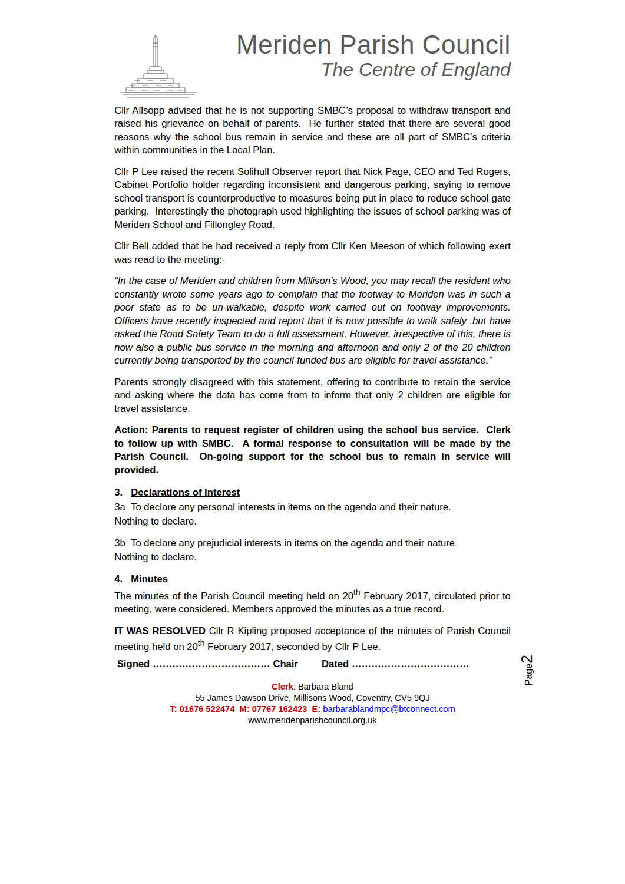Meriden Parish Council
The Centre of England
Cllr Allsopp advised that he is not supporting SMBC’s proposal to withdraw transport and raised his grievance on behalf of parents. He further stated that there are several good reasons why the school bus remain in service and these are all part of SMBC’s criteria within communities in the Local Plan.
Cllr P Lee raised the recent Solihull Observer report that Nick Page, CEO and Ted Rogers, Cabinet Portfolio holder regarding inconsistent and dangerous parking, saying to remove school transport is counterproductive to measures being put in place to reduce school gate parking. Interestingly the photograph used highlighting the issues of school parking was of Meriden School and Fillongley Road.
Cllr Bell added that he had received a reply from Cllr Ken Meeson of which following exert was read to the meeting:-
“In the case of Meriden and children from Millison’s Wood, you may recall the resident who constantly wrote some years ago to complain that the footway to Meriden was in such a poor state as to be un-walkable, despite work carried out on footway improvements. Officers have recently inspected and report that it is now possible to walk safely .but have asked the Road Safety Team to do a full assessment. However, irrespective of this, there is now also a public bus service in the morning and afternoon and only 2 of the 20 children currently being transported by the council-funded bus are eligible for travel assistance.”
Parents strongly disagreed with this statement, offering to contribute to retain the service and asking where the data has come from to inform that only 2 children are eligible for travel assistance.
Action: Parents to request register of children using the school bus service. Clerk to follow up with SMBC. A formal response to consultation will be made by the Parish Council. On-going support for the school bus to remain in service will provided.
3. Declarations of Interest
3a To declare any personal interests in items on the agenda and their nature.
Nothing to declare.
3b To declare any prejudicial interests in items on the agenda and their nature
Nothing to declare.
4. Minutes
The minutes of the Parish Council meeting held on 20th February 2017, circulated prior to meeting, were considered. Members approved the minutes as a true record.
IT WAS RESOLVED Cllr R Kipling proposed acceptance of the minutes of Parish Council meeting held on 20th February 2017, seconded by Cllr P Lee.
Signed ……………………………… Chair Dated ………………………………
Page2
Clerk: Barbara Bland
55 James Dawson Drive, Millisons Wood, Coventry, CV5 9QJ
T: 01676 522474 M: 07767 162423 E: barbarablandmpc@btconnect.com
www.meridenparishcouncil.org.uk